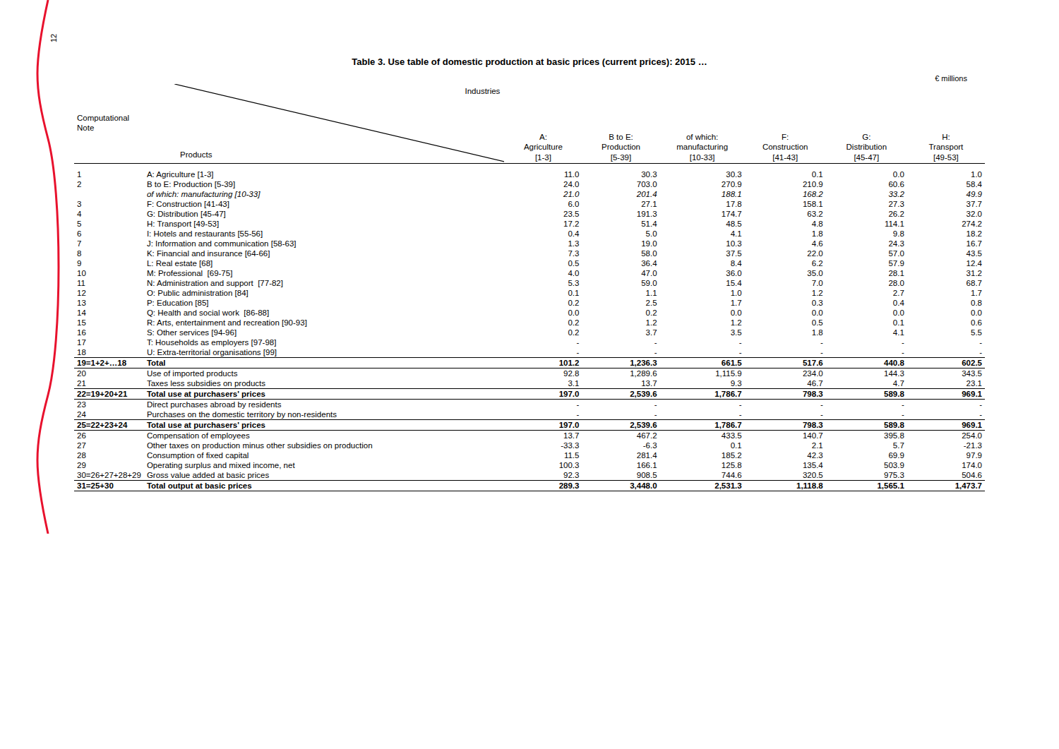12
Table 3. Use table of domestic production at basic prices (current prices): 2015 …
€ millions
| Industries Computational Note Products | A: Agriculture [1-3] | B to E: Production [5-39] | of which: manufacturing [10-33] | F: Construction [41-43] | G: Distribution [45-47] | H: Transport [49-53] |
| --- | --- | --- | --- | --- | --- | --- |
| 1 | A: Agriculture [1-3] | 11.0 | 30.3 | 30.3 | 0.1 | 0.0 | 1.0 |
| 2 | B to E: Production [5-39] | 24.0 | 703.0 | 270.9 | 210.9 | 60.6 | 58.4 |
| | of which: manufacturing [10-33] | 21.0 | 201.4 | 188.1 | 168.2 | 33.2 | 49.9 |
| 3 | F: Construction [41-43] | 6.0 | 27.1 | 17.8 | 158.1 | 27.3 | 37.7 |
| 4 | G: Distribution [45-47] | 23.5 | 191.3 | 174.7 | 63.2 | 26.2 | 32.0 |
| 5 | H: Transport [49-53] | 17.2 | 51.4 | 48.5 | 4.8 | 114.1 | 274.2 |
| 6 | I: Hotels and restaurants [55-56] | 0.4 | 5.0 | 4.1 | 1.8 | 9.8 | 18.2 |
| 7 | J: Information and communication [58-63] | 1.3 | 19.0 | 10.3 | 4.6 | 24.3 | 16.7 |
| 8 | K: Financial and insurance [64-66] | 7.3 | 58.0 | 37.5 | 22.0 | 57.0 | 43.5 |
| 9 | L: Real estate [68] | 0.5 | 36.4 | 8.4 | 6.2 | 57.9 | 12.4 |
| 10 | M: Professional [69-75] | 4.0 | 47.0 | 36.0 | 35.0 | 28.1 | 31.2 |
| 11 | N: Administration and support [77-82] | 5.3 | 59.0 | 15.4 | 7.0 | 28.0 | 68.7 |
| 12 | O: Public administration [84] | 0.1 | 1.1 | 1.0 | 1.2 | 2.7 | 1.7 |
| 13 | P: Education [85] | 0.2 | 2.5 | 1.7 | 0.3 | 0.4 | 0.8 |
| 14 | Q: Health and social work [86-88] | 0.0 | 0.2 | 0.0 | 0.0 | 0.0 | 0.0 |
| 15 | R: Arts, entertainment and recreation [90-93] | 0.2 | 1.2 | 1.2 | 0.5 | 0.1 | 0.6 |
| 16 | S: Other services [94-96] | 0.2 | 3.7 | 3.5 | 1.8 | 4.1 | 5.5 |
| 17 | T: Households as employers [97-98] | - | - | - | - | - | - |
| 18 | U: Extra-territorial organisations [99] | - | - | - | - | - | - |
| 19=1+2+…18 | Total | 101.2 | 1,236.3 | 661.5 | 517.6 | 440.8 | 602.5 |
| 20 | Use of imported products | 92.8 | 1,289.6 | 1,115.9 | 234.0 | 144.3 | 343.5 |
| 21 | Taxes less subsidies on products | 3.1 | 13.7 | 9.3 | 46.7 | 4.7 | 23.1 |
| 22=19+20+21 | Total use at purchasers' prices | 197.0 | 2,539.6 | 1,786.7 | 798.3 | 589.8 | 969.1 |
| 23 | Direct purchases abroad by residents | - | - | - | - | - | - |
| 24 | Purchases on the domestic territory by non-residents | - | - | - | - | - | - |
| 25=22+23+24 | Total use at purchasers' prices | 197.0 | 2,539.6 | 1,786.7 | 798.3 | 589.8 | 969.1 |
| 26 | Compensation of employees | 13.7 | 467.2 | 433.5 | 140.7 | 395.8 | 254.0 |
| 27 | Other taxes on production minus other subsidies on production | -33.3 | -6.3 | 0.1 | 2.1 | 5.7 | -21.3 |
| 28 | Consumption of fixed capital | 11.5 | 281.4 | 185.2 | 42.3 | 69.9 | 97.9 |
| 29 | Operating surplus and mixed income, net | 100.3 | 166.1 | 125.8 | 135.4 | 503.9 | 174.0 |
| 30=26+27+28+29 | Gross value added at basic prices | 92.3 | 908.5 | 744.6 | 320.5 | 975.3 | 504.6 |
| 31=25+30 | Total output at basic prices | 289.3 | 3,448.0 | 2,531.3 | 1,118.8 | 1,565.1 | 1,473.7 |